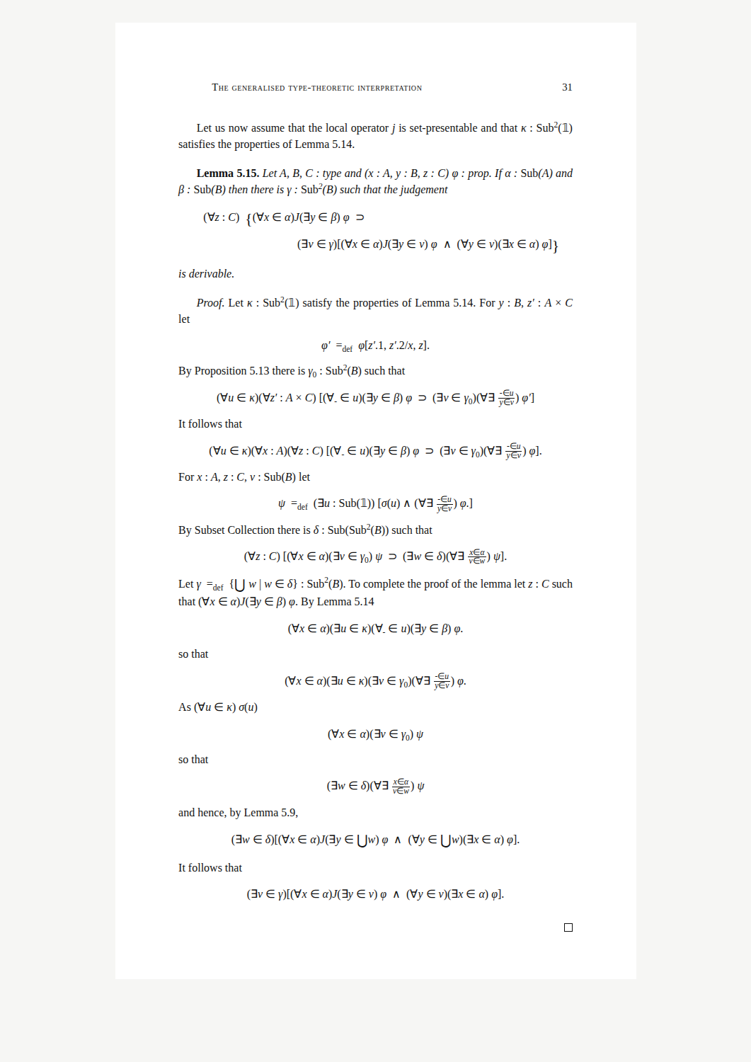The generalised type-theoretic interpretation 31
Let us now assume that the local operator j is set-presentable and that κ : Sub2(𝟙) satisfies the properties of Lemma 5.14.
Lemma 5.15. Let A, B, C : type and (x : A, y : B, z : C) φ : prop. If α : Sub(A) and β : Sub(B) then there is γ : Sub2(B) such that the judgement
(∀z : C) {(∀x ∈ α)J(∃y ∈ β) φ ⊃
(∃v ∈ γ)[(∀x ∈ α)J(∃y ∈ v) φ ∧ (∀y ∈ v)(∃x ∈ α) φ]}
is derivable.
Proof. Let κ : Sub2(𝟙) satisfy the properties of Lemma 5.14. For y : B, z′ : A × C let
φ′ =def φ[z′.1, z′.2/x, z].
By Proposition 5.13 there is γ0 : Sub2(B) such that
(∀u ∈ κ)(∀z′ : A × C) [(∀- ∈ u)(∃y ∈ β) φ ⊃ (∃v ∈ γ0)(∀∃ -∈u y∈v) φ′]
It follows that
(∀u ∈ κ)(∀x : A)(∀z : C) [(∀- ∈ u)(∃y ∈ β) φ ⊃ (∃v ∈ γ0)(∀∃ -∈u y∈v) φ].
For x : A, z : C, v : Sub(B) let
ψ =def (∃u : Sub(𝟙)) [σ(u) ∧ (∀∃ -∈u y∈v) φ.]
By Subset Collection there is δ : Sub(Sub2(B)) such that
(∀z : C) [(∀x ∈ α)(∃v ∈ γ0) ψ ⊃ (∃w ∈ δ)(∀∃ x∈α v∈w) ψ].
Let γ =def {⋃ w | w ∈ δ} : Sub2(B). To complete the proof of the lemma let z : C such that (∀x ∈ α)J(∃y ∈ β) φ. By Lemma 5.14
(∀x ∈ α)(∃u ∈ κ)(∀- ∈ u)(∃y ∈ β) φ.
so that
(∀x ∈ α)(∃u ∈ κ)(∃v ∈ γ0)(∀∃ -∈u y∈v) φ.
As (∀u ∈ κ) σ(u)
(∀x ∈ α)(∃v ∈ γ0) ψ
so that
(∃w ∈ δ)(∀∃ x∈α v∈w) ψ
and hence, by Lemma 5.9,
(∃w ∈ δ)[(∀x ∈ α)J(∃y ∈ ⋃w) φ ∧ (∀y ∈ ⋃w)(∃x ∈ α) φ].
It follows that
(∃v ∈ γ)[(∀x ∈ α)J(∃y ∈ v) φ ∧ (∀y ∈ v)(∃x ∈ α) φ].